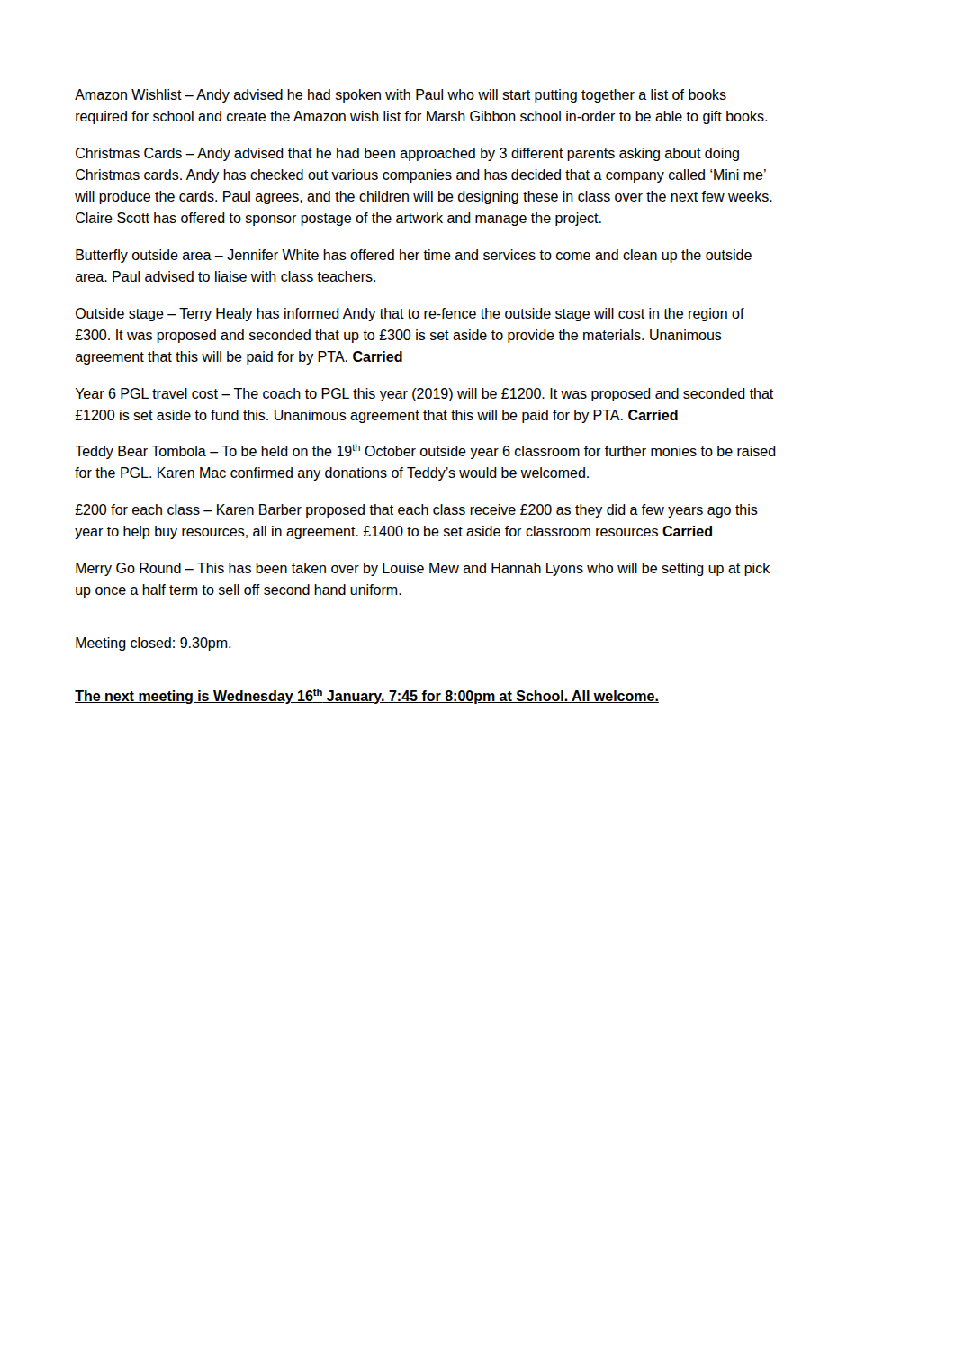Amazon Wishlist – Andy advised he had spoken with Paul who will start putting together a list of books required for school and create the Amazon wish list for Marsh Gibbon school in-order to be able to gift books.
Christmas Cards – Andy advised that he had been approached by 3 different parents asking about doing Christmas cards. Andy has checked out various companies and has decided that a company called ‘Mini me’ will produce the cards. Paul agrees, and the children will be designing these in class over the next few weeks. Claire Scott has offered to sponsor postage of the artwork and manage the project.
Butterfly outside area – Jennifer White has offered her time and services to come and clean up the outside area. Paul advised to liaise with class teachers.
Outside stage – Terry Healy has informed Andy that to re-fence the outside stage will cost in the region of £300. It was proposed and seconded that up to £300 is set aside to provide the materials. Unanimous agreement that this will be paid for by PTA. Carried
Year 6 PGL travel cost – The coach to PGL this year (2019) will be £1200. It was proposed and seconded that £1200 is set aside to fund this. Unanimous agreement that this will be paid for by PTA. Carried
Teddy Bear Tombola – To be held on the 19th October outside year 6 classroom for further monies to be raised for the PGL. Karen Mac confirmed any donations of Teddy’s would be welcomed.
£200 for each class – Karen Barber proposed that each class receive £200 as they did a few years ago this year to help buy resources, all in agreement. £1400 to be set aside for classroom resources Carried
Merry Go Round – This has been taken over by Louise Mew and Hannah Lyons who will be setting up at pick up once a half term to sell off second hand uniform.
Meeting closed: 9.30pm.
The next meeting is Wednesday 16th January. 7:45 for 8:00pm at School. All welcome.